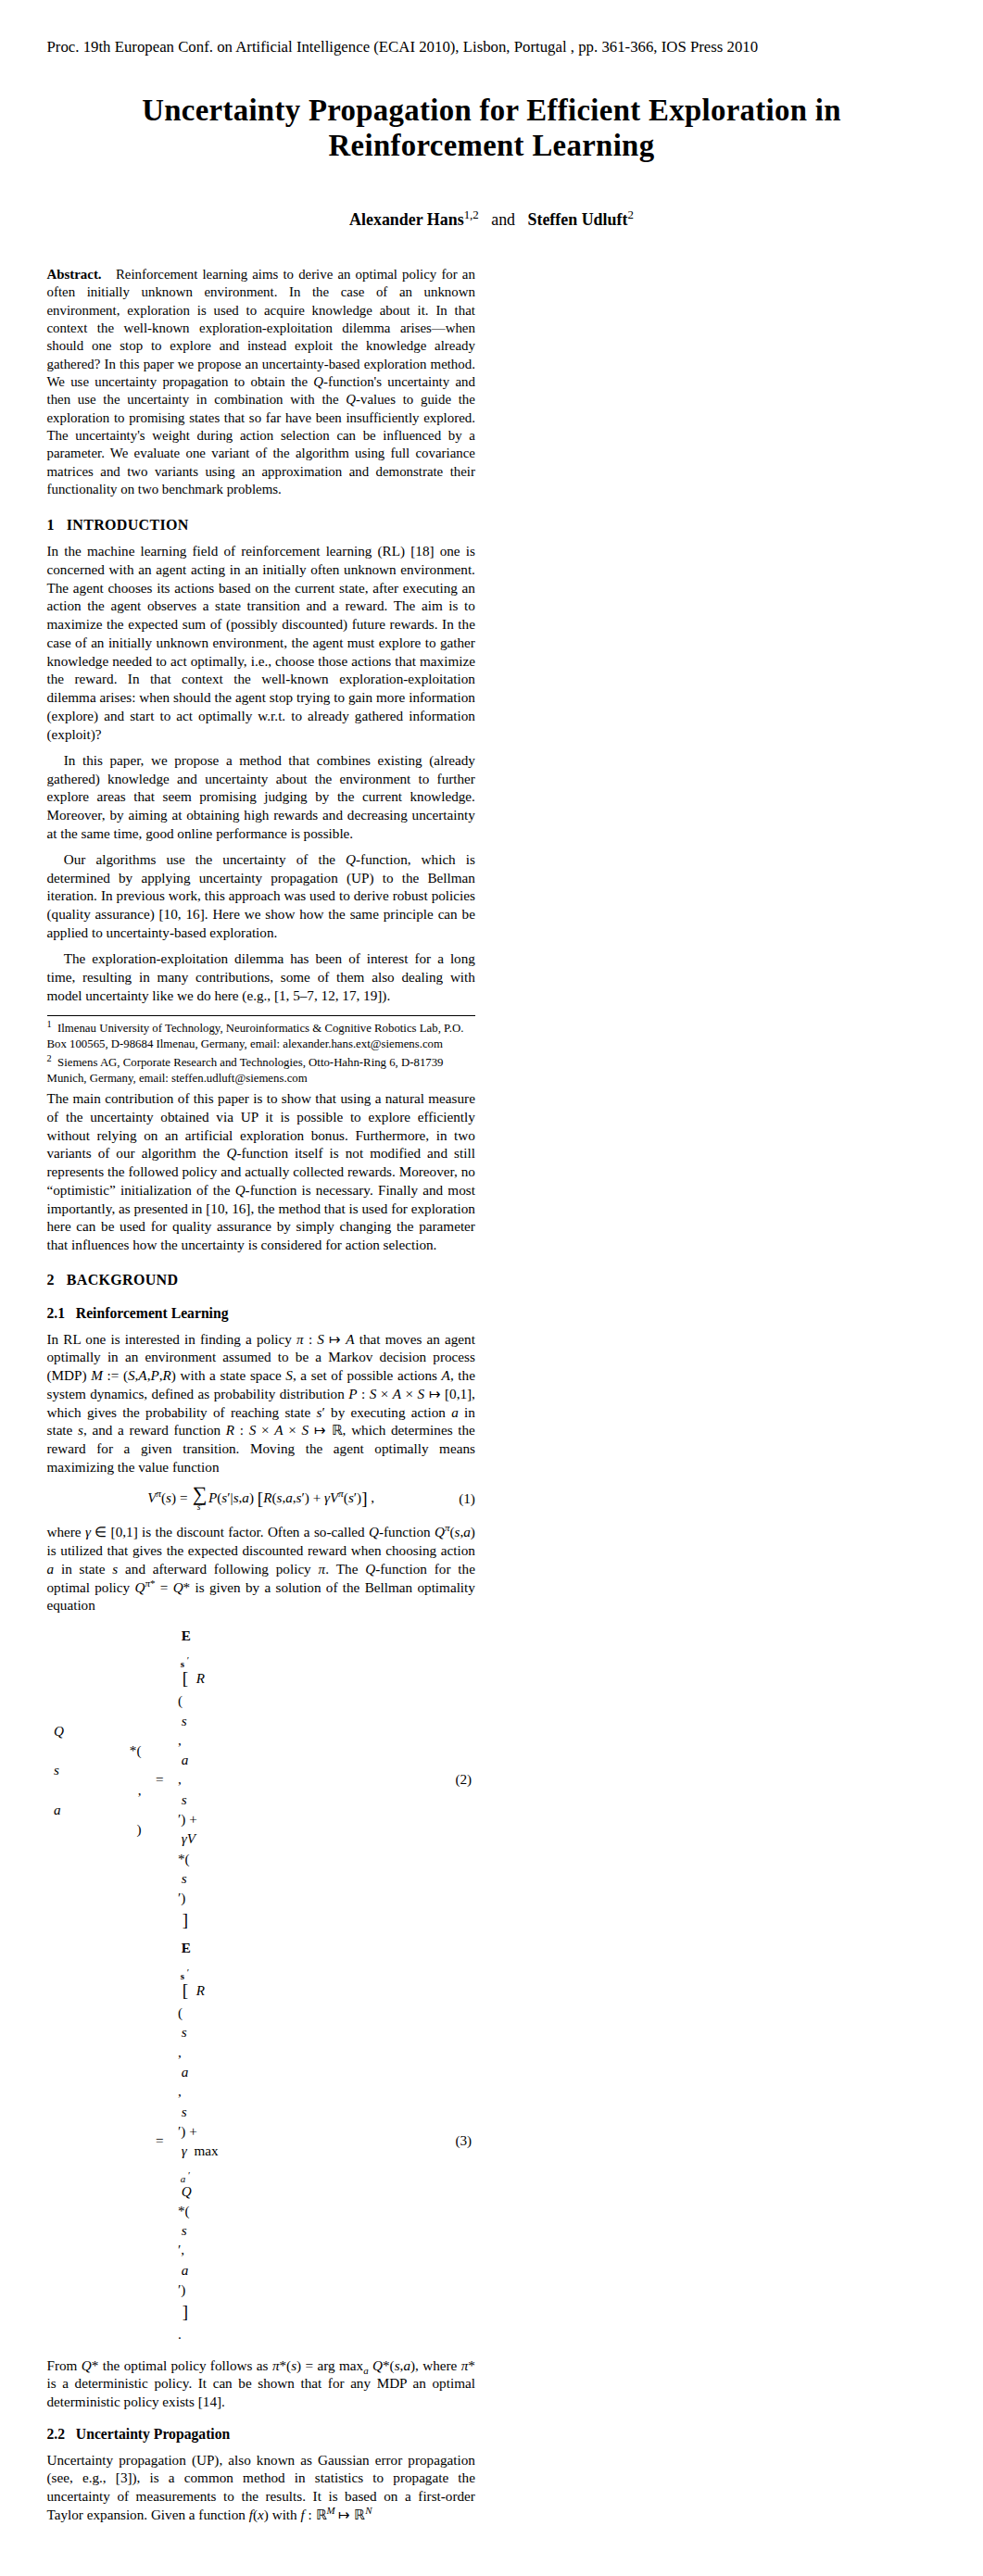Proc. 19th European Conf. on Artificial Intelligence (ECAI 2010), Lisbon, Portugal , pp. 361-366, IOS Press 2010
Uncertainty Propagation for Efficient Exploration in
Reinforcement Learning
Alexander Hans1,2 and Steffen Udluft2
Abstract. Reinforcement learning aims to derive an optimal policy for an often initially unknown environment. In the case of an unknown environment, exploration is used to acquire knowledge about it. In that context the well-known exploration-exploitation dilemma arises—when should one stop to explore and instead exploit the knowledge already gathered? In this paper we propose an uncertainty-based exploration method. We use uncertainty propagation to obtain the Q-function's uncertainty and then use the uncertainty in combination with the Q-values to guide the exploration to promising states that so far have been insufficiently explored. The uncertainty's weight during action selection can be influenced by a parameter. We evaluate one variant of the algorithm using full covariance matrices and two variants using an approximation and demonstrate their functionality on two benchmark problems.
1 INTRODUCTION
In the machine learning field of reinforcement learning (RL) [18] one is concerned with an agent acting in an initially often unknown environment. The agent chooses its actions based on the current state, after executing an action the agent observes a state transition and a reward. The aim is to maximize the expected sum of (possibly discounted) future rewards. In the case of an initially unknown environment, the agent must explore to gather knowledge needed to act optimally, i.e., choose those actions that maximize the reward. In that context the well-known exploration-exploitation dilemma arises: when should the agent stop trying to gain more information (explore) and start to act optimally w.r.t. to already gathered information (exploit)?
In this paper, we propose a method that combines existing (already gathered) knowledge and uncertainty about the environment to further explore areas that seem promising judging by the current knowledge. Moreover, by aiming at obtaining high rewards and decreasing uncertainty at the same time, good online performance is possible.
Our algorithms use the uncertainty of the Q-function, which is determined by applying uncertainty propagation (UP) to the Bellman iteration. In previous work, this approach was used to derive robust policies (quality assurance) [10, 16]. Here we show how the same principle can be applied to uncertainty-based exploration.
The exploration-exploitation dilemma has been of interest for a long time, resulting in many contributions, some of them also dealing with model uncertainty like we do here (e.g., [1, 5–7, 12, 17, 19]).
1 Ilmenau University of Technology, Neuroinformatics & Cognitive Robotics Lab, P.O. Box 100565, D-98684 Ilmenau, Germany, email: alexander.hans.ext@siemens.com
2 Siemens AG, Corporate Research and Technologies, Otto-Hahn-Ring 6, D-81739 Munich, Germany, email: steffen.udluft@siemens.com
The main contribution of this paper is to show that using a natural measure of the uncertainty obtained via UP it is possible to explore efficiently without relying on an artificial exploration bonus. Furthermore, in two variants of our algorithm the Q-function itself is not modified and still represents the followed policy and actually collected rewards. Moreover, no “optimistic” initialization of the Q-function is necessary. Finally and most importantly, as presented in [10, 16], the method that is used for exploration here can be used for quality assurance by simply changing the parameter that influences how the uncertainty is considered for action selection.
2 BACKGROUND
2.1 Reinforcement Learning
In RL one is interested in finding a policy π : S ↦ A that moves an agent optimally in an environment assumed to be a Markov decision process (MDP) M := (S,A,P,R) with a state space S, a set of possible actions A, the system dynamics, defined as probability distribution P : S × A × S ↦ [0,1], which gives the probability of reaching state s′ by executing action a in state s, and a reward function R : S × A × S ↦ ℝ, which determines the reward for a given transition. Moving the agent optimally means maximizing the value function
Vπ(s) = ∑s′P(s′|s,a) [R(s,a,s′) + γVπ(s′)] , (1)
where γ ∈ [0,1] is the discount factor. Often a so-called Q-function Qπ(s,a) is utilized that gives the expected discounted reward when choosing action a in state s and afterward following policy π. The Q-function for the optimal policy Qπ* = Q* is given by a solution of the Bellman optimality equation
Q*(s,a) = Es′ [R(s,a,s′) + γV*(s′)] (2)
= Es′ [R(s,a,s′) + γmaxa′ Q*(s′,a′)] . (3)
From Q* the optimal policy follows as π*(s) = arg maxa Q*(s,a), where π* is a deterministic policy. It can be shown that for any MDP an optimal deterministic policy exists [14].
2.2 Uncertainty Propagation
Uncertainty propagation (UP), also known as Gaussian error propagation (see, e.g., [3]), is a common method in statistics to propagate the uncertainty of measurements to the results. It is based on a first-order Taylor expansion. Given a function f(x) with f : ℝM ↦ ℝN